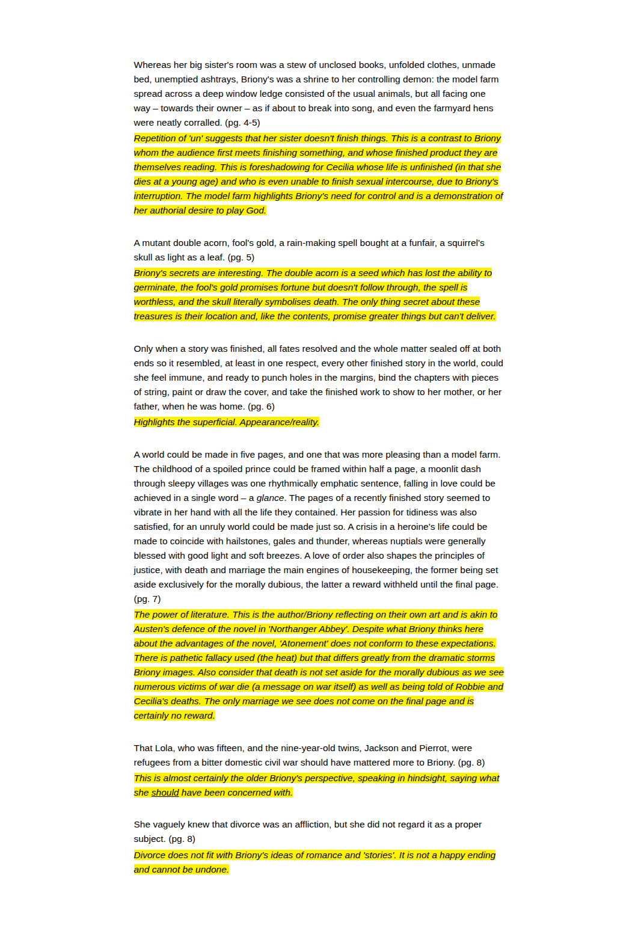Whereas her big sister's room was a stew of unclosed books, unfolded clothes, unmade bed, unemptied ashtrays, Briony's was a shrine to her controlling demon: the model farm spread across a deep window ledge consisted of the usual animals, but all facing one way – towards their owner – as if about to break into song, and even the farmyard hens were neatly corralled. (pg. 4-5)
Repetition of 'un' suggests that her sister doesn't finish things. This is a contrast to Briony whom the audience first meets finishing something, and whose finished product they are themselves reading. This is foreshadowing for Cecilia whose life is unfinished (in that she dies at a young age) and who is even unable to finish sexual intercourse, due to Briony's interruption. The model farm highlights Briony's need for control and is a demonstration of her authorial desire to play God.
A mutant double acorn, fool's gold, a rain-making spell bought at a funfair, a squirrel's skull as light as a leaf. (pg. 5)
Briony's secrets are interesting. The double acorn is a seed which has lost the ability to germinate, the fool's gold promises fortune but doesn't follow through, the spell is worthless, and the skull literally symbolises death. The only thing secret about these treasures is their location and, like the contents, promise greater things but can't deliver.
Only when a story was finished, all fates resolved and the whole matter sealed off at both ends so it resembled, at least in one respect, every other finished story in the world, could she feel immune, and ready to punch holes in the margins, bind the chapters with pieces of string, paint or draw the cover, and take the finished work to show to her mother, or her father, when he was home. (pg. 6)
Highlights the superficial. Appearance/reality.
A world could be made in five pages, and one that was more pleasing than a model farm. The childhood of a spoiled prince could be framed within half a page, a moonlit dash through sleepy villages was one rhythmically emphatic sentence, falling in love could be achieved in a single word – a glance. The pages of a recently finished story seemed to vibrate in her hand with all the life they contained. Her passion for tidiness was also satisfied, for an unruly world could be made just so. A crisis in a heroine's life could be made to coincide with hailstones, gales and thunder, whereas nuptials were generally blessed with good light and soft breezes. A love of order also shapes the principles of justice, with death and marriage the main engines of housekeeping, the former being set aside exclusively for the morally dubious, the latter a reward withheld until the final page. (pg. 7)
The power of literature. This is the author/Briony reflecting on their own art and is akin to Austen's defence of the novel in 'Northanger Abbey'. Despite what Briony thinks here about the advantages of the novel, 'Atonement' does not conform to these expectations. There is pathetic fallacy used (the heat) but that differs greatly from the dramatic storms Briony images. Also consider that death is not set aside for the morally dubious as we see numerous victims of war die (a message on war itself) as well as being told of Robbie and Cecilia's deaths. The only marriage we see does not come on the final page and is certainly no reward.
That Lola, who was fifteen, and the nine-year-old twins, Jackson and Pierrot, were refugees from a bitter domestic civil war should have mattered more to Briony. (pg. 8)
This is almost certainly the older Briony's perspective, speaking in hindsight, saying what she should have been concerned with.
She vaguely knew that divorce was an affliction, but she did not regard it as a proper subject. (pg. 8)
Divorce does not fit with Briony's ideas of romance and 'stories'. It is not a happy ending and cannot be undone.